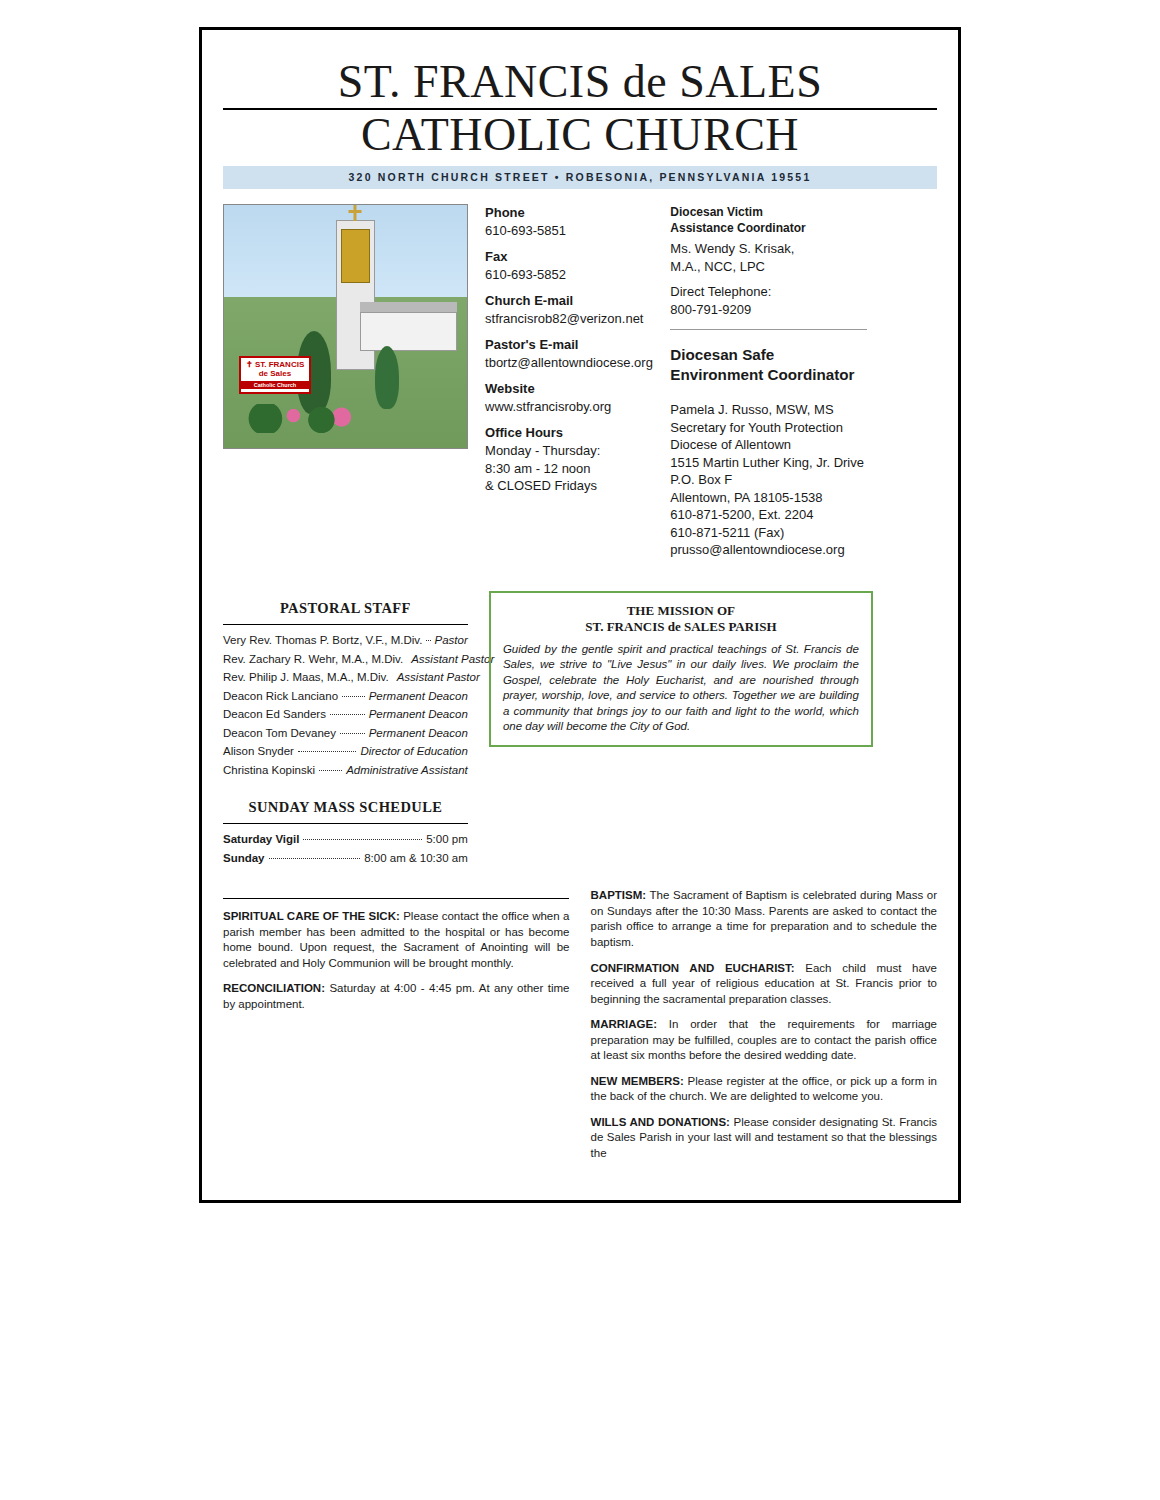ST. FRANCIS de SALESCATHOLIC CHURCH
320 NORTH CHURCH STREET • ROBESONIA, PENNSYLVANIA 19551
✝ ST. FRANCIS de Sales Catholic Church
Phone
610-693-5851
Fax
610-693-5852
Church E-mail
stfrancisrob82@verizon.net
Pastor's E-mail
tbortz@allentowndiocese.org
Website
www.stfrancisroby.org
Office Hours
Monday - Thursday:
8:30 am - 12 noon
& CLOSED Fridays
Diocesan Victim
Assistance Coordinator
Ms. Wendy S. Krisak,
M.A., NCC, LPC
Direct Telephone:
800-791-9209
Diocesan Safe
Environment Coordinator
Pamela J. Russo, MSW, MS
Secretary for Youth Protection
Diocese of Allentown
1515 Martin Luther King, Jr. Drive
P.O. Box F
Allentown, PA 18105-1538
610-871-5200, Ext. 2204
610-871-5211 (Fax)
prusso@allentowndiocese.org
PASTORAL STAFF
Very Rev. Thomas P. Bortz, V.F., M.Div. Pastor
Rev. Zachary R. Wehr, M.A., M.Div. Assistant Pastor
Rev. Philip J. Maas, M.A., M.Div. Assistant Pastor
Deacon Rick Lanciano Permanent Deacon
Deacon Ed Sanders Permanent Deacon
Deacon Tom Devaney Permanent Deacon
Alison Snyder Director of Education
Christina Kopinski Administrative Assistant
SUNDAY MASS SCHEDULE
Saturday Vigil 5:00 pm
Sunday 8:00 am & 10:30 am
THE MISSION OF
ST. FRANCIS de SALES PARISH
Guided by the gentle spirit and practical teachings of St. Francis de Sales, we strive to "Live Jesus" in our daily lives. We proclaim the Gospel, celebrate the Holy Eucharist, and are nourished through prayer, worship, love, and service to others. Together we are building a community that brings joy to our faith and light to the world, which one day will become the City of God.
SPIRITUAL CARE OF THE SICK: Please contact the office when a parish member has been admitted to the hospital or has become home bound. Upon request, the Sacrament of Anointing will be celebrated and Holy Communion will be brought monthly.
RECONCILIATION: Saturday at 4:00 - 4:45 pm. At any other time by appointment.
BAPTISM: The Sacrament of Baptism is celebrated during Mass or on Sundays after the 10:30 Mass. Parents are asked to contact the parish office to arrange a time for preparation and to schedule the baptism.
CONFIRMATION AND EUCHARIST: Each child must have received a full year of religious education at St. Francis prior to beginning the sacramental preparation classes.
MARRIAGE: In order that the requirements for marriage preparation may be fulfilled, couples are to contact the parish office at least six months before the desired wedding date.
NEW MEMBERS: Please register at the office, or pick up a form in the back of the church. We are delighted to welcome you.
WILLS AND DONATIONS: Please consider designating St. Francis de Sales Parish in your last will and testament so that the blessings the